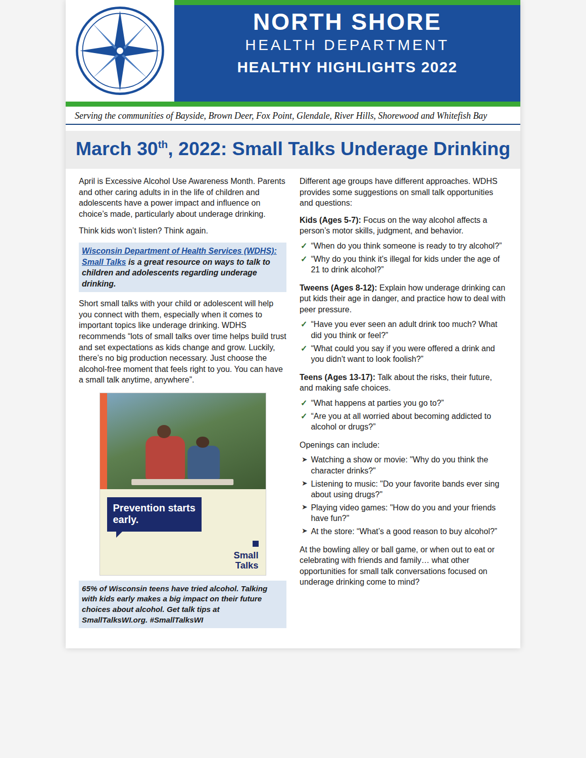NORTH SHORE
HEALTH DEPARTMENT
HEALTHY HIGHLIGHTS 2022
Serving the communities of Bayside, Brown Deer, Fox Point, Glendale, River Hills, Shorewood and Whitefish Bay
March 30th, 2022: Small Talks Underage Drinking
April is Excessive Alcohol Use Awareness Month. Parents and other caring adults in in the life of children and adolescents have a power impact and influence on choice’s made, particularly about underage drinking.
Think kids won’t listen? Think again.
Wisconsin Department of Health Services (WDHS): Small Talks is a great resource on ways to talk to children and adolescents regarding underage drinking.
Short small talks with your child or adolescent will help you connect with them, especially when it comes to important topics like underage drinking. WDHS recommends “lots of small talks over time helps build trust and set expectations as kids change and grow. Luckily, there’s no big production necessary. Just choose the alcohol-free moment that feels right to you. You can have a small talk anytime, anywhere”.
Prevention starts
early.
Small
Talks
65% of Wisconsin teens have tried alcohol. Talking with kids early makes a big impact on their future choices about alcohol. Get talk tips at SmallTalksWI.org. #SmallTalksWI
Different age groups have different approaches. WDHS provides some suggestions on small talk opportunities and questions:
Kids (Ages 5-7): Focus on the way alcohol affects a person’s motor skills, judgment, and behavior.
“When do you think someone is ready to try alcohol?”
“Why do you think it's illegal for kids under the age of 21 to drink alcohol?”
Tweens (Ages 8-12): Explain how underage drinking can put kids their age in danger, and practice how to deal with peer pressure.
“Have you ever seen an adult drink too much? What did you think or feel?”
“What could you say if you were offered a drink and you didn't want to look foolish?”
Teens (Ages 13-17): Talk about the risks, their future, and making safe choices.
“What happens at parties you go to?”
“Are you at all worried about becoming addicted to alcohol or drugs?”
Openings can include:
Watching a show or movie: "Why do you think the character drinks?"
Listening to music: "Do your favorite bands ever sing about using drugs?"
Playing video games: "How do you and your friends have fun?"
At the store: “What’s a good reason to buy alcohol?”
At the bowling alley or ball game, or when out to eat or celebrating with friends and family… what other opportunities for small talk conversations focused on underage drinking come to mind?